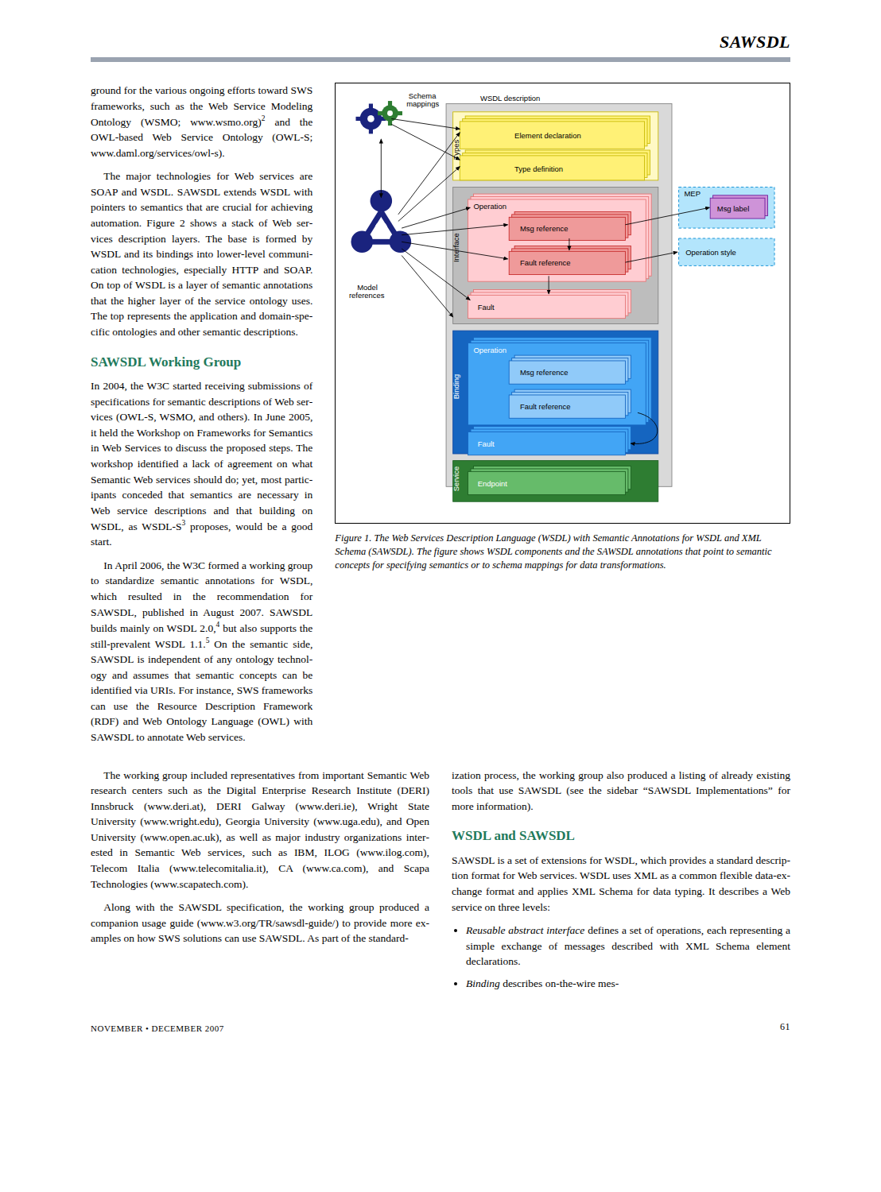SAWSDL
ground for the various ongoing efforts toward SWS frameworks, such as the Web Service Modeling Ontology (WSMO; www.wsmo.org)2 and the OWL-based Web Service Ontology (OWL-S; www.daml.org/services/owl-s).
The major technologies for Web services are SOAP and WSDL. SAWSDL extends WSDL with pointers to semantics that are crucial for achieving automation. Figure 2 shows a stack of Web services description layers. The base is formed by WSDL and its bindings into lower-level communication technologies, especially HTTP and SOAP. On top of WSDL is a layer of semantic annotations that the higher layer of the service ontology uses. The top represents the application and domain-specific ontologies and other semantic descriptions.
SAWSDL Working Group
In 2004, the W3C started receiving submissions of specifications for semantic descriptions of Web services (OWL-S, WSMO, and others). In June 2005, it held the Workshop on Frameworks for Semantics in Web Services to discuss the proposed steps. The workshop identified a lack of agreement on what Semantic Web services should do; yet, most participants conceded that semantics are necessary in Web service descriptions and that building on WSDL, as WSDL-S3 proposes, would be a good start.
In April 2006, the W3C formed a working group to standardize semantic annotations for WSDL, which resulted in the recommendation for SAWSDL, published in August 2007. SAWSDL builds mainly on WSDL 2.0,4 but also supports the still-prevalent WSDL 1.1.5 On the semantic side, SAWSDL is independent of any ontology technology and assumes that semantic concepts can be identified via URIs. For instance, SWS frameworks can use the Resource Description Framework (RDF) and Web Ontology Language (OWL) with SAWSDL to annotate Web services.
WSDL description Schema mappings Element declaration Type definition Types Interface Operation Msg reference Fault reference Fault MEP Msg label Operation style Binding Operation Msg reference Fault reference Fault Service Endpoint Model references
Figure 1. The Web Services Description Language (WSDL) with Semantic Annotations for WSDL and XML Schema (SAWSDL). The figure shows WSDL components and the SAWSDL annotations that point to semantic concepts for specifying semantics or to schema mappings for data transformations.
The working group included representatives from important Semantic Web research centers such as the Digital Enterprise Research Institute (DERI) Innsbruck (www.deri.at), DERI Galway (www.deri.ie), Wright State University (www.wright.edu), Georgia University (www.uga.edu), and Open University (www.open.ac.uk), as well as major industry organizations interested in Semantic Web services, such as IBM, ILOG (www.ilog.com), Telecom Italia (www.telecomitalia.it), CA (www.ca.com), and Scapa Technologies (www.scapatech.com).
Along with the SAWSDL specification, the working group produced a companion usage guide (www.w3.org/TR/sawsdl-guide/) to provide more examples on how SWS solutions can use SAWSDL. As part of the standard-
ization process, the working group also produced a listing of already existing tools that use SAWSDL (see the sidebar “SAWSDL Implementations” for more information).
WSDL and SAWSDL
SAWSDL is a set of extensions for WSDL, which provides a standard description format for Web services. WSDL uses XML as a common flexible data-exchange format and applies XML Schema for data typing. It describes a Web service on three levels:
Reusable abstract interface defines a set of operations, each representing a simple exchange of messages described with XML Schema element declarations.
Binding describes on-the-wire mes-
NOVEMBER • DECEMBER 2007
61